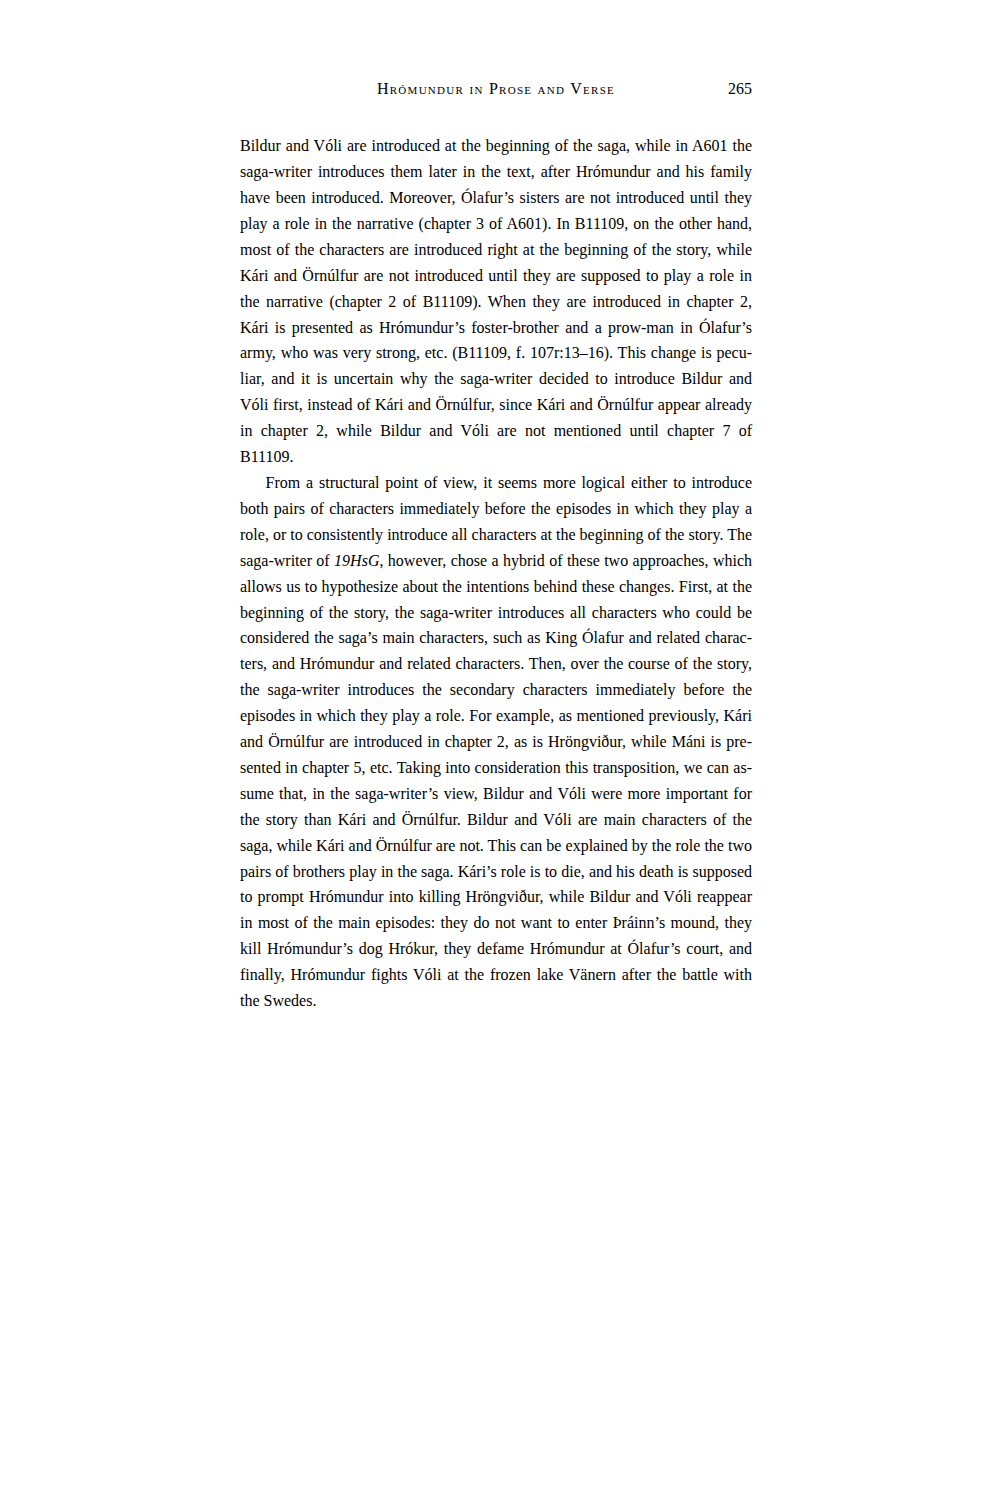Hrómundur in Prose and Verse 265
Bildur and Vóli are introduced at the beginning of the saga, while in A601 the saga-writer introduces them later in the text, after Hrómundur and his family have been introduced. Moreover, Ólafur’s sisters are not introduced until they play a role in the narrative (chapter 3 of A601). In B11109, on the other hand, most of the characters are introduced right at the beginning of the story, while Kári and Örnúlfur are not introduced until they are supposed to play a role in the narrative (chapter 2 of B11109). When they are introduced in chapter 2, Kári is presented as Hrómundur’s foster-brother and a prow-man in Ólafur’s army, who was very strong, etc. (B11109, f. 107r:13–16). This change is peculiar, and it is uncertain why the saga-writer decided to introduce Bildur and Vóli first, instead of Kári and Örnúlfur, since Kári and Örnúlfur appear already in chapter 2, while Bildur and Vóli are not mentioned until chapter 7 of B11109.
From a structural point of view, it seems more logical either to introduce both pairs of characters immediately before the episodes in which they play a role, or to consistently introduce all characters at the beginning of the story. The saga-writer of 19HsG, however, chose a hybrid of these two approaches, which allows us to hypothesize about the intentions behind these changes. First, at the beginning of the story, the saga-writer introduces all characters who could be considered the saga’s main characters, such as King Ólafur and related characters, and Hrómundur and related characters. Then, over the course of the story, the saga-writer introduces the secondary characters immediately before the episodes in which they play a role. For example, as mentioned previously, Kári and Örnúlfur are introduced in chapter 2, as is Hröngviður, while Máni is presented in chapter 5, etc. Taking into consideration this transposition, we can assume that, in the saga-writer’s view, Bildur and Vóli were more important for the story than Kári and Örnúlfur. Bildur and Vóli are main characters of the saga, while Kári and Örnúlfur are not. This can be explained by the role the two pairs of brothers play in the saga. Kári’s role is to die, and his death is supposed to prompt Hrómundur into killing Hröngviður, while Bildur and Vóli reappear in most of the main episodes: they do not want to enter Þráinn’s mound, they kill Hrómundur’s dog Hrókur, they defame Hrómundur at Ólafur’s court, and finally, Hrómundur fights Vóli at the frozen lake Vänern after the battle with the Swedes.